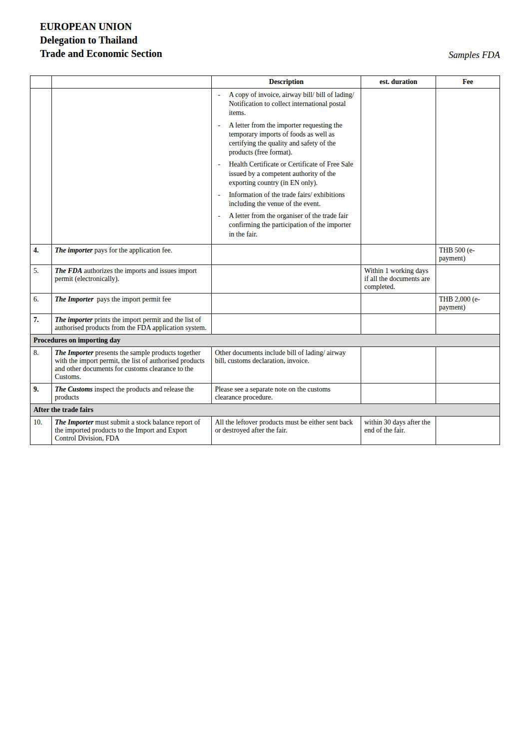EUROPEAN UNION
Delegation to Thailand
Trade and Economic Section
Samples FDA
| | | Description | est. duration | Fee |
| --- | --- | --- | --- | --- |
| | | A copy of invoice, airway bill/ bill of lading/ Notification to collect international postal items. A letter from the importer requesting the temporary imports of foods as well as certifying the quality and safety of the products (free format). Health Certificate or Certificate of Free Sale issued by a competent authority of the exporting country (in EN only). Information of the trade fairs/ exhibitions including the venue of the event. A letter from the organiser of the trade fair confirming the participation of the importer in the fair. | | |
| 4. | The importer pays for the application fee. | | | THB 500 (e-payment) |
| 5. | The FDA authorizes the imports and issues import permit (electronically). | | Within 1 working days if all the documents are completed. | |
| 6. | The Importer pays the import permit fee | | | THB 2,000 (e-payment) |
| 7. | The importer prints the import permit and the list of authorised products from the FDA application system. | | | |
| Procedures on importing day |
| 8. | The Importer presents the sample products together with the import permit, the list of authorised products and other documents for customs clearance to the Customs. | Other documents include bill of lading/ airway bill, customs declaration, invoice. | | |
| 9. | The Customs inspect the products and release the products | Please see a separate note on the customs clearance procedure. | | |
| After the trade fairs |
| 10. | The Importer must submit a stock balance report of the imported products to the Import and Export Control Division, FDA | All the leftover products must be either sent back or destroyed after the fair. | within 30 days after the end of the fair. | |